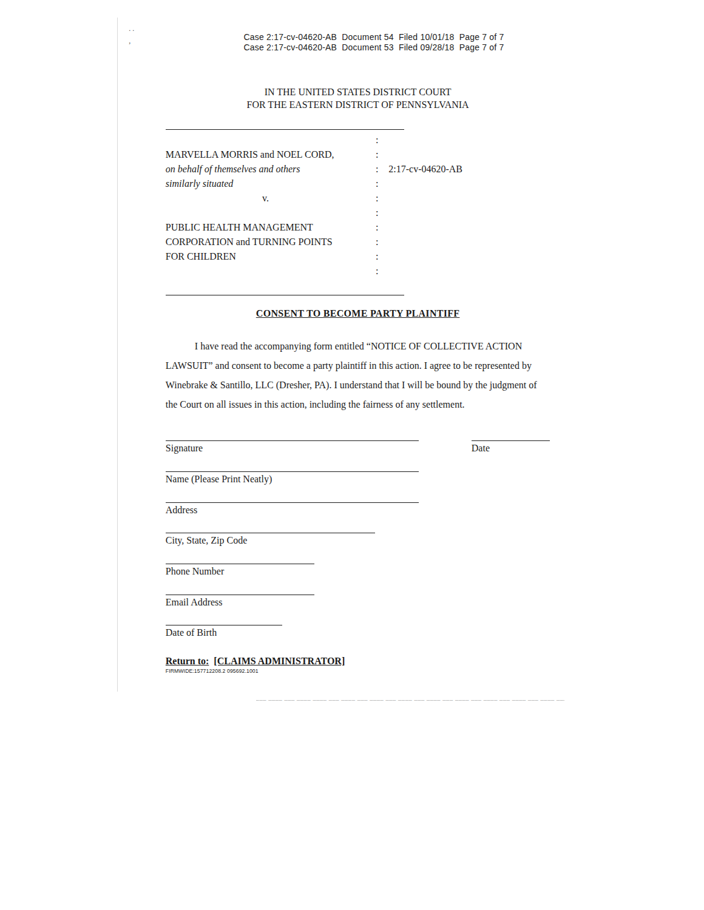. .
,
Case 2:17-cv-04620-AB Document 54 Filed 10/01/18 Page 7 of 7
Case 2:17-cv-04620-AB Document 53 Filed 09/28/18 Page 7 of 7
IN THE UNITED STATES DISTRICT COURT
FOR THE EASTERN DISTRICT OF PENNSYLVANIA
| | : | |
| MARVELLA MORRIS and NOEL CORD, | : | |
| on behalf of themselves and others | : | 2:17-cv-04620-AB |
| similarly situated | : | |
| v. | : | |
| | : | |
| PUBLIC HEALTH MANAGEMENT | : | |
| CORPORATION and TURNING POINTS | : | |
| FOR CHILDREN | : | |
| | : | |
CONSENT TO BECOME PARTY PLAINTIFF
I have read the accompanying form entitled “NOTICE OF COLLECTIVE ACTION LAWSUIT” and consent to become a party plaintiff in this action. I agree to be represented by Winebrake & Santillo, LLC (Dresher, PA). I understand that I will be bound by the judgment of the Court on all issues in this action, including the fairness of any settlement.
Signature
Date
Name (Please Print Neatly)
Address
City, State, Zip Code
Phone Number
Email Address
Date of Birth
Return to: [CLAIMS ADMINISTRATOR]
FIRMWIDE:157712208.2 095692.1001
___ ____ ___ ____ ____ ___ ____ ___ ____ ___ ____ ___ ____ ___ ____ ___ ____ ___ ____ ___ ____ ___